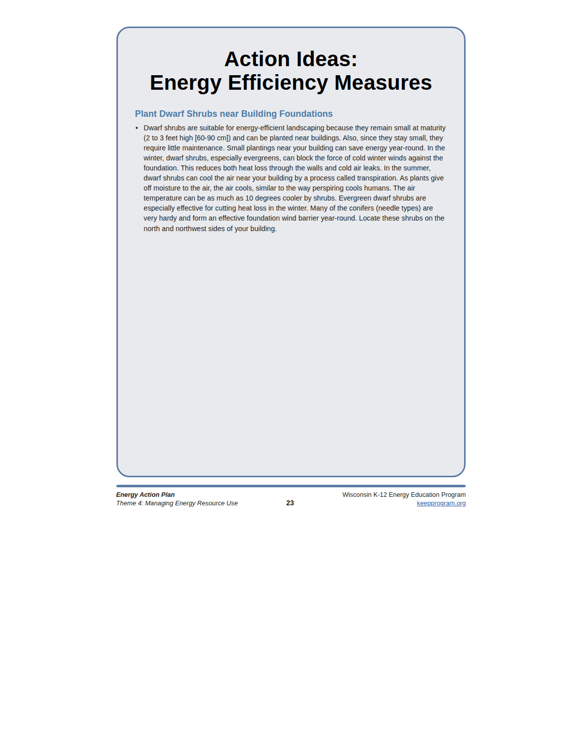Action Ideas:
Energy Efficiency Measures
Plant Dwarf Shrubs near Building Foundations
Dwarf shrubs are suitable for energy-efficient landscaping because they remain small at maturity (2 to 3 feet high [60-90 cm]) and can be planted near buildings. Also, since they stay small, they require little maintenance. Small plantings near your building can save energy year-round. In the winter, dwarf shrubs, especially evergreens, can block the force of cold winter winds against the foundation. This reduces both heat loss through the walls and cold air leaks. In the summer, dwarf shrubs can cool the air near your building by a process called transpiration. As plants give off moisture to the air, the air cools, similar to the way perspiring cools humans. The air temperature can be as much as 10 degrees cooler by shrubs. Evergreen dwarf shrubs are especially effective for cutting heat loss in the winter. Many of the conifers (needle types) are very hardy and form an effective foundation wind barrier year-round. Locate these shrubs on the north and northwest sides of your building.
Energy Action Plan
Theme 4: Managing Energy Resource Use
23
Wisconsin K-12 Energy Education Program
keepprogram.org